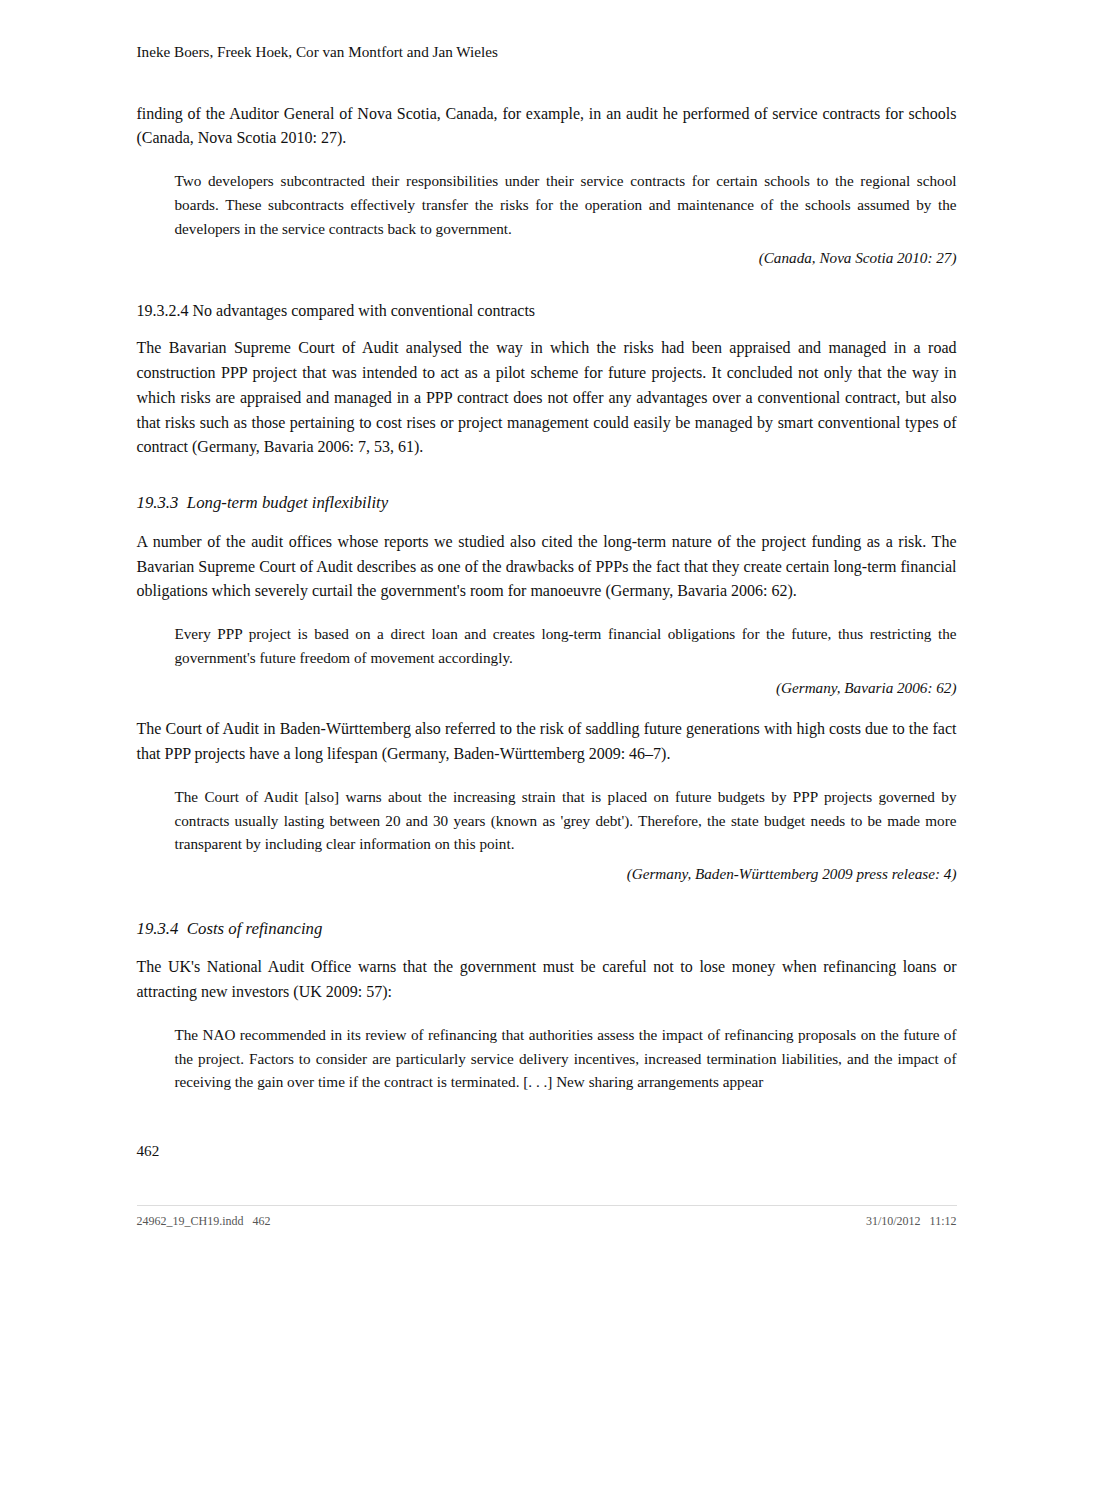Ineke Boers, Freek Hoek, Cor van Montfort and Jan Wieles
finding of the Auditor General of Nova Scotia, Canada, for example, in an audit he performed of service contracts for schools (Canada, Nova Scotia 2010: 27).
Two developers subcontracted their responsibilities under their service contracts for certain schools to the regional school boards. These subcontracts effectively transfer the risks for the operation and maintenance of the schools assumed by the developers in the service contracts back to government.
(Canada, Nova Scotia 2010: 27)
19.3.2.4 No advantages compared with conventional contracts
The Bavarian Supreme Court of Audit analysed the way in which the risks had been appraised and managed in a road construction PPP project that was intended to act as a pilot scheme for future projects. It concluded not only that the way in which risks are appraised and managed in a PPP contract does not offer any advantages over a conventional contract, but also that risks such as those pertaining to cost rises or project management could easily be managed by smart conventional types of contract (Germany, Bavaria 2006: 7, 53, 61).
19.3.3 Long-term budget inflexibility
A number of the audit offices whose reports we studied also cited the long-term nature of the project funding as a risk. The Bavarian Supreme Court of Audit describes as one of the drawbacks of PPPs the fact that they create certain long-term financial obligations which severely curtail the government's room for manoeuvre (Germany, Bavaria 2006: 62).
Every PPP project is based on a direct loan and creates long-term financial obligations for the future, thus restricting the government's future freedom of movement accordingly.
(Germany, Bavaria 2006: 62)
The Court of Audit in Baden-Württemberg also referred to the risk of saddling future generations with high costs due to the fact that PPP projects have a long lifespan (Germany, Baden-Württemberg 2009: 46–7).
The Court of Audit [also] warns about the increasing strain that is placed on future budgets by PPP projects governed by contracts usually lasting between 20 and 30 years (known as 'grey debt'). Therefore, the state budget needs to be made more transparent by including clear information on this point.
(Germany, Baden-Württemberg 2009 press release: 4)
19.3.4 Costs of refinancing
The UK's National Audit Office warns that the government must be careful not to lose money when refinancing loans or attracting new investors (UK 2009: 57):
The NAO recommended in its review of refinancing that authorities assess the impact of refinancing proposals on the future of the project. Factors to consider are particularly service delivery incentives, increased termination liabilities, and the impact of receiving the gain over time if the contract is terminated. [. . .] New sharing arrangements appear
462
24962_19_CH19.indd 462 31/10/2012 11:12